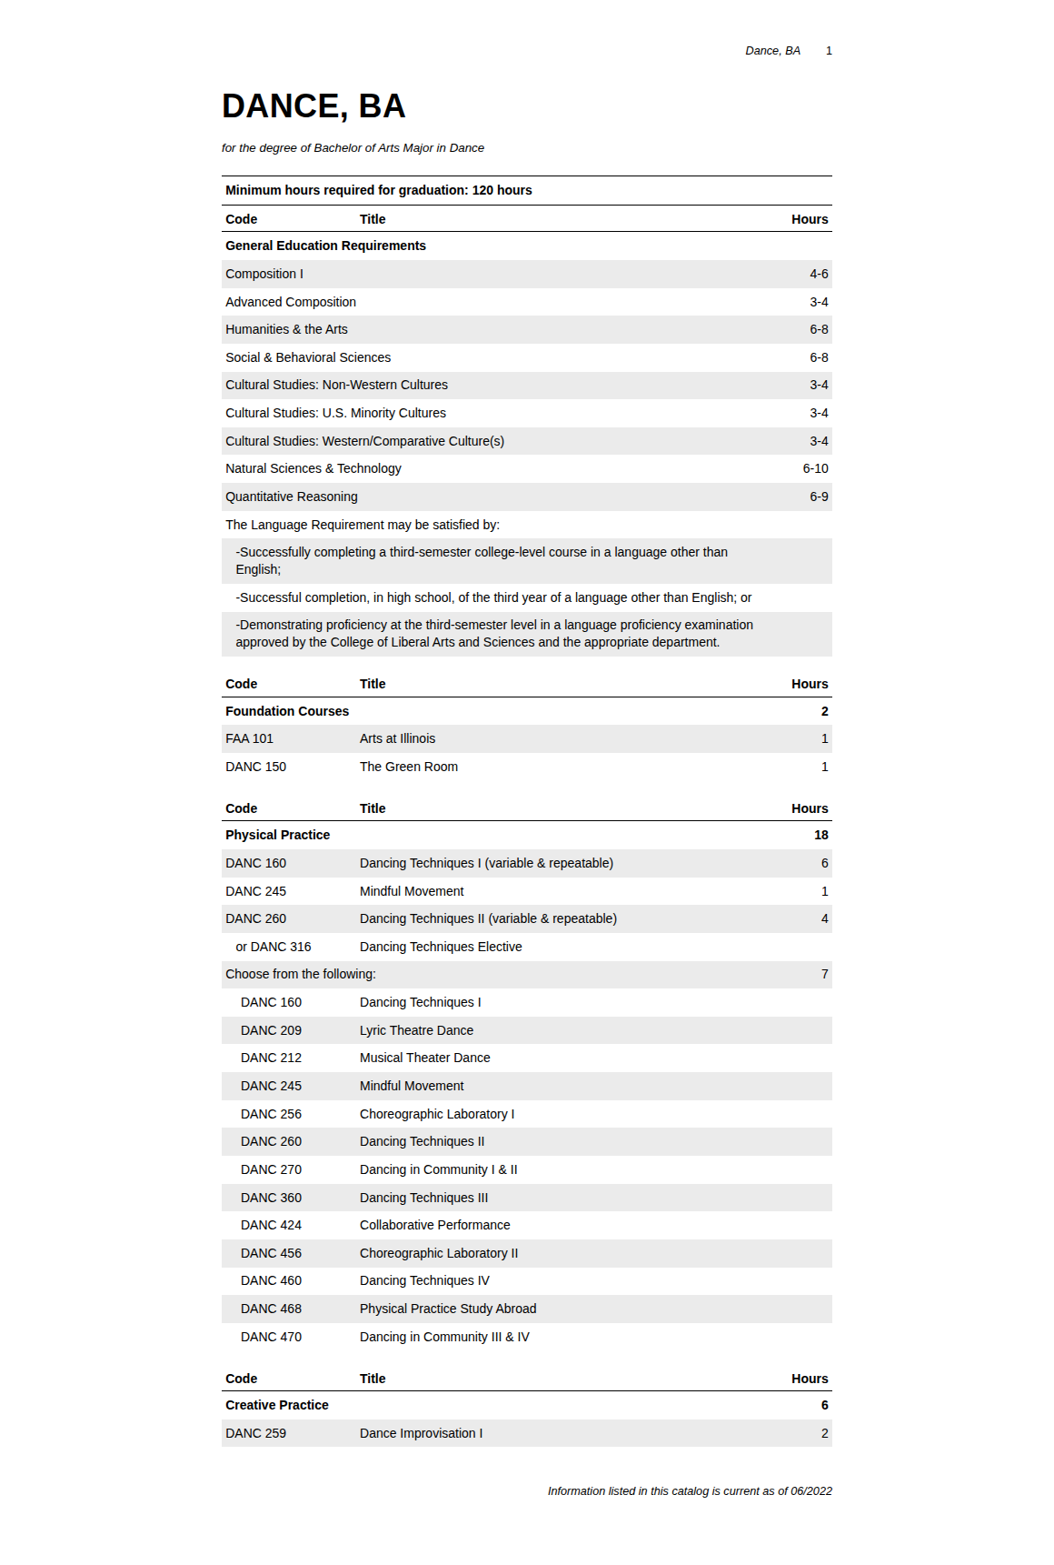Dance, BA 1
DANCE, BA
for the degree of Bachelor of Arts Major in Dance
| Minimum hours required for graduation: 120 hours |
| Code | Title | Hours |
| General Education Requirements |
| Composition I | 4-6 |
| Advanced Composition | 3-4 |
| Humanities & the Arts | 6-8 |
| Social & Behavioral Sciences | 6-8 |
| Cultural Studies: Non-Western Cultures | 3-4 |
| Cultural Studies: U.S. Minority Cultures | 3-4 |
| Cultural Studies: Western/Comparative Culture(s) | 3-4 |
| Natural Sciences & Technology | 6-10 |
| Quantitative Reasoning | 6-9 |
| The Language Requirement may be satisfied by: |
| -Successfully completing a third-semester college-level course in a language other than English; | |
| -Successful completion, in high school, of the third year of a language other than English; or | |
| -Demonstrating proficiency at the third-semester level in a language proficiency examination approved by the College of Liberal Arts and Sciences and the appropriate department. | |
| Code | Title | Hours |
| Foundation Courses | 2 |
| FAA 101 | Arts at Illinois | 1 |
| DANC 150 | The Green Room | 1 |
| Code | Title | Hours |
| Physical Practice | 18 |
| DANC 160 | Dancing Techniques I (variable & repeatable) | 6 |
| DANC 245 | Mindful Movement | 1 |
| DANC 260 | Dancing Techniques II (variable & repeatable) | 4 |
| or DANC 316 | Dancing Techniques Elective | |
| Choose from the following: | 7 |
| DANC 160 | Dancing Techniques I | |
| DANC 209 | Lyric Theatre Dance | |
| DANC 212 | Musical Theater Dance | |
| DANC 245 | Mindful Movement | |
| DANC 256 | Choreographic Laboratory I | |
| DANC 260 | Dancing Techniques II | |
| DANC 270 | Dancing in Community I & II | |
| DANC 360 | Dancing Techniques III | |
| DANC 424 | Collaborative Performance | |
| DANC 456 | Choreographic Laboratory II | |
| DANC 460 | Dancing Techniques IV | |
| DANC 468 | Physical Practice Study Abroad | |
| DANC 470 | Dancing in Community III & IV | |
| Code | Title | Hours |
| Creative Practice | 6 |
| DANC 259 | Dance Improvisation I | 2 |
Information listed in this catalog is current as of 06/2022